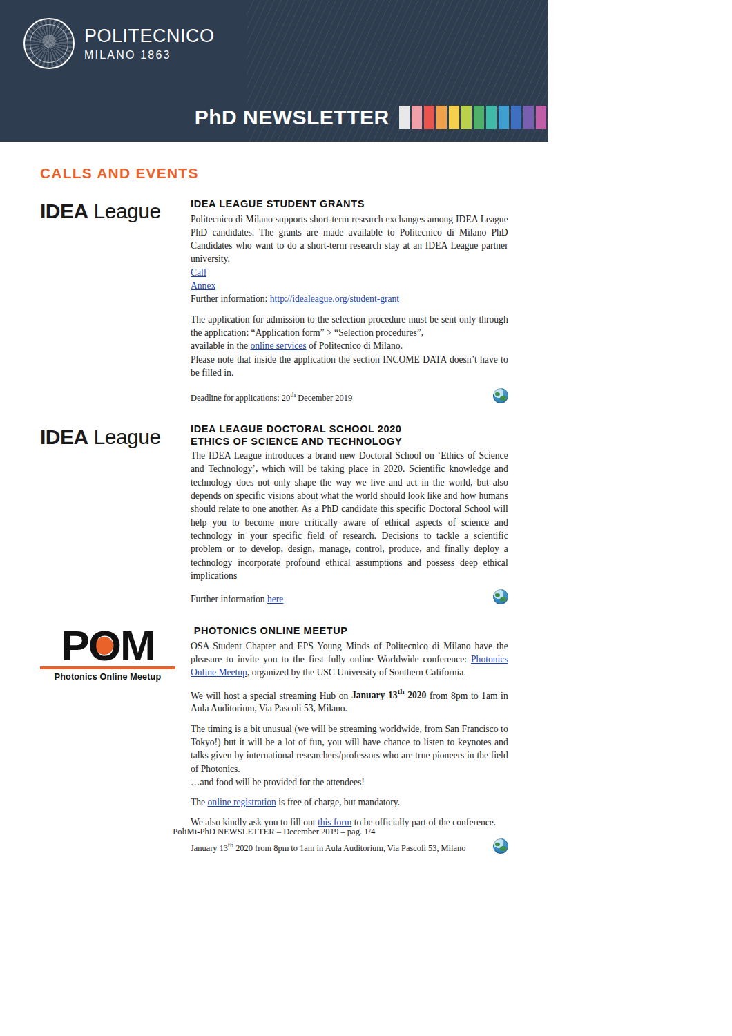POLITECNICO
MILANO 1863
PhD NEWSLETTER
Calls and Events
IDEA League
IDEA League Student Grants
Politecnico di Milano supports short-term research exchanges among IDEA League PhD candidates. The grants are made available to Politecnico di Milano PhD Candidates who want to do a short-term research stay at an IDEA League partner university.
Call
Annex
Further information: http://idealeague.org/student-grant
The application for admission to the selection procedure must be sent only through the application: “Application form” > “Selection procedures”,
available in the online services of Politecnico di Milano.
Please note that inside the application the section INCOME DATA doesn’t have to be filled in.
Deadline for applications: 20th December 2019
IDEA League
IDEA League Doctoral School 2020
Ethics of Science and Technology
The IDEA League introduces a brand new Doctoral School on ‘Ethics of Science and Technology’, which will be taking place in 2020. Scientific knowledge and technology does not only shape the way we live and act in the world, but also depends on specific visions about what the world should look like and how humans should relate to one another. As a PhD candidate this specific Doctoral School will help you to become more critically aware of ethical aspects of science and technology in your specific field of research. Decisions to tackle a scientific problem or to develop, design, manage, control, produce, and finally deploy a technology incorporate profound ethical assumptions and possess deep ethical implications
Further information here
POM
Photonics Online Meetup
Photonics Online Meetup
OSA Student Chapter and EPS Young Minds of Politecnico di Milano have the pleasure to invite you to the first fully online Worldwide conference: Photonics Online Meetup, organized by the USC University of Southern California.
We will host a special streaming Hub on January 13th 2020 from 8pm to 1am in Aula Auditorium, Via Pascoli 53, Milano.
The timing is a bit unusual (we will be streaming worldwide, from San Francisco to Tokyo!) but it will be a lot of fun, you will have chance to listen to keynotes and talks given by international researchers/professors who are true pioneers in the field of Photonics.
…and food will be provided for the attendees!
The online registration is free of charge, but mandatory.
We also kindly ask you to fill out this form to be officially part of the conference.
January 13th 2020 from 8pm to 1am in Aula Auditorium, Via Pascoli 53, Milano
PoliMi-PhD NEWSLETTER – December 2019 – pag. 1/4